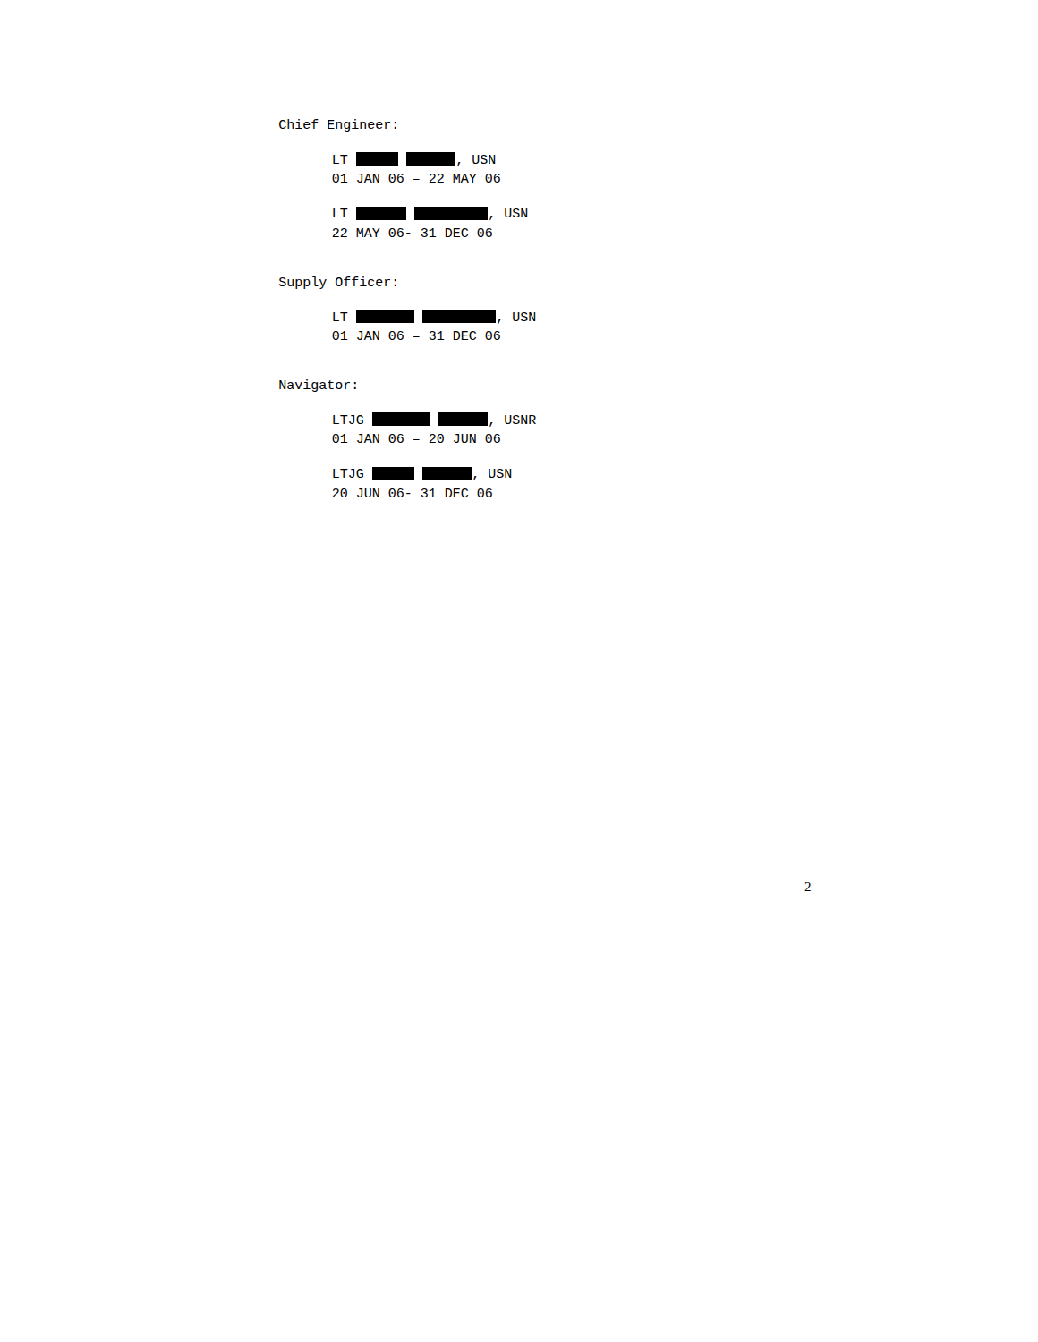Chief Engineer:
LT , USN
01 JAN 06 – 22 MAY 06
LT , USN
22 MAY 06- 31 DEC 06
Supply Officer:
LT , USN
01 JAN 06 – 31 DEC 06
Navigator:
LTJG , USNR
01 JAN 06 – 20 JUN 06
LTJG , USN
20 JUN 06- 31 DEC 06
2